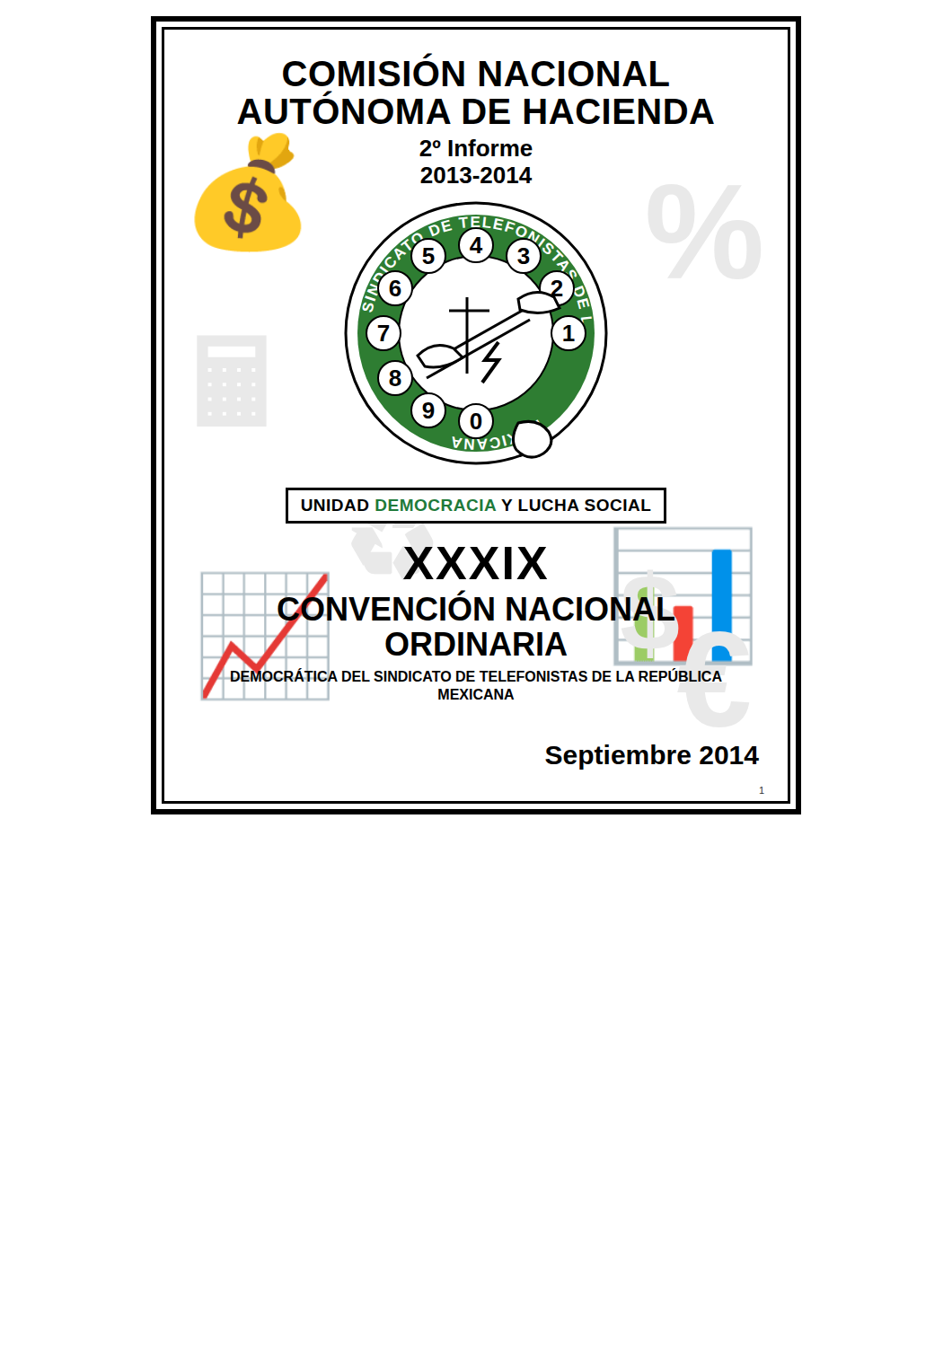💰 % 🖩 📊 📈 € $ ♻
COMISIÓN NACIONAL
AUTÓNOMA DE HACIENDA
2º Informe
2013-2014
SINDICATO DE TELEFONISTAS DE LA REP. MEXICANA 1 2 3 4 5 6 7 8 9 0
UNIDAD DEMOCRACIA Y LUCHA SOCIAL
XXXIX
CONVENCIÓN NACIONAL
ORDINARIA
DEMOCRÁTICA DEL SINDICATO DE TELEFONISTAS DE LA REPÚBLICA MEXICANA
Septiembre 2014
1